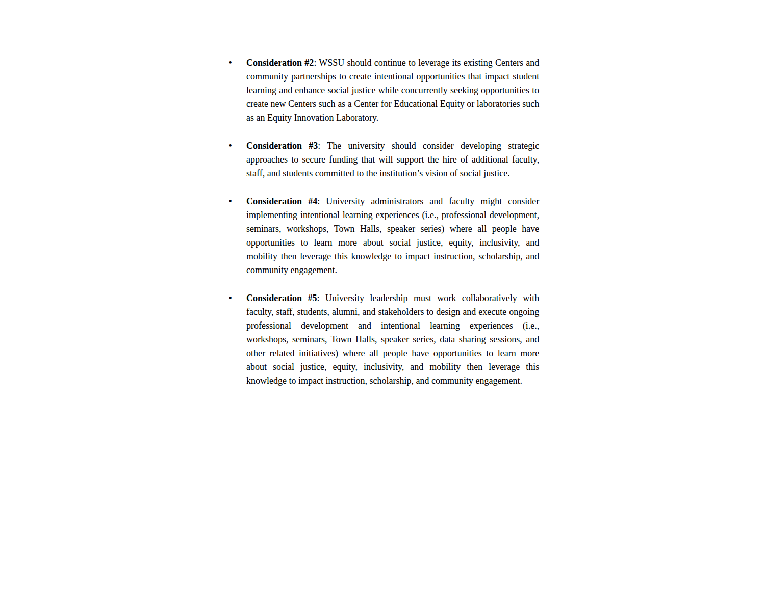Consideration #2: WSSU should continue to leverage its existing Centers and community partnerships to create intentional opportunities that impact student learning and enhance social justice while concurrently seeking opportunities to create new Centers such as a Center for Educational Equity or laboratories such as an Equity Innovation Laboratory.
Consideration #3: The university should consider developing strategic approaches to secure funding that will support the hire of additional faculty, staff, and students committed to the institution’s vision of social justice.
Consideration #4: University administrators and faculty might consider implementing intentional learning experiences (i.e., professional development, seminars, workshops, Town Halls, speaker series) where all people have opportunities to learn more about social justice, equity, inclusivity, and mobility then leverage this knowledge to impact instruction, scholarship, and community engagement.
Consideration #5: University leadership must work collaboratively with faculty, staff, students, alumni, and stakeholders to design and execute ongoing professional development and intentional learning experiences (i.e., workshops, seminars, Town Halls, speaker series, data sharing sessions, and other related initiatives) where all people have opportunities to learn more about social justice, equity, inclusivity, and mobility then leverage this knowledge to impact instruction, scholarship, and community engagement.